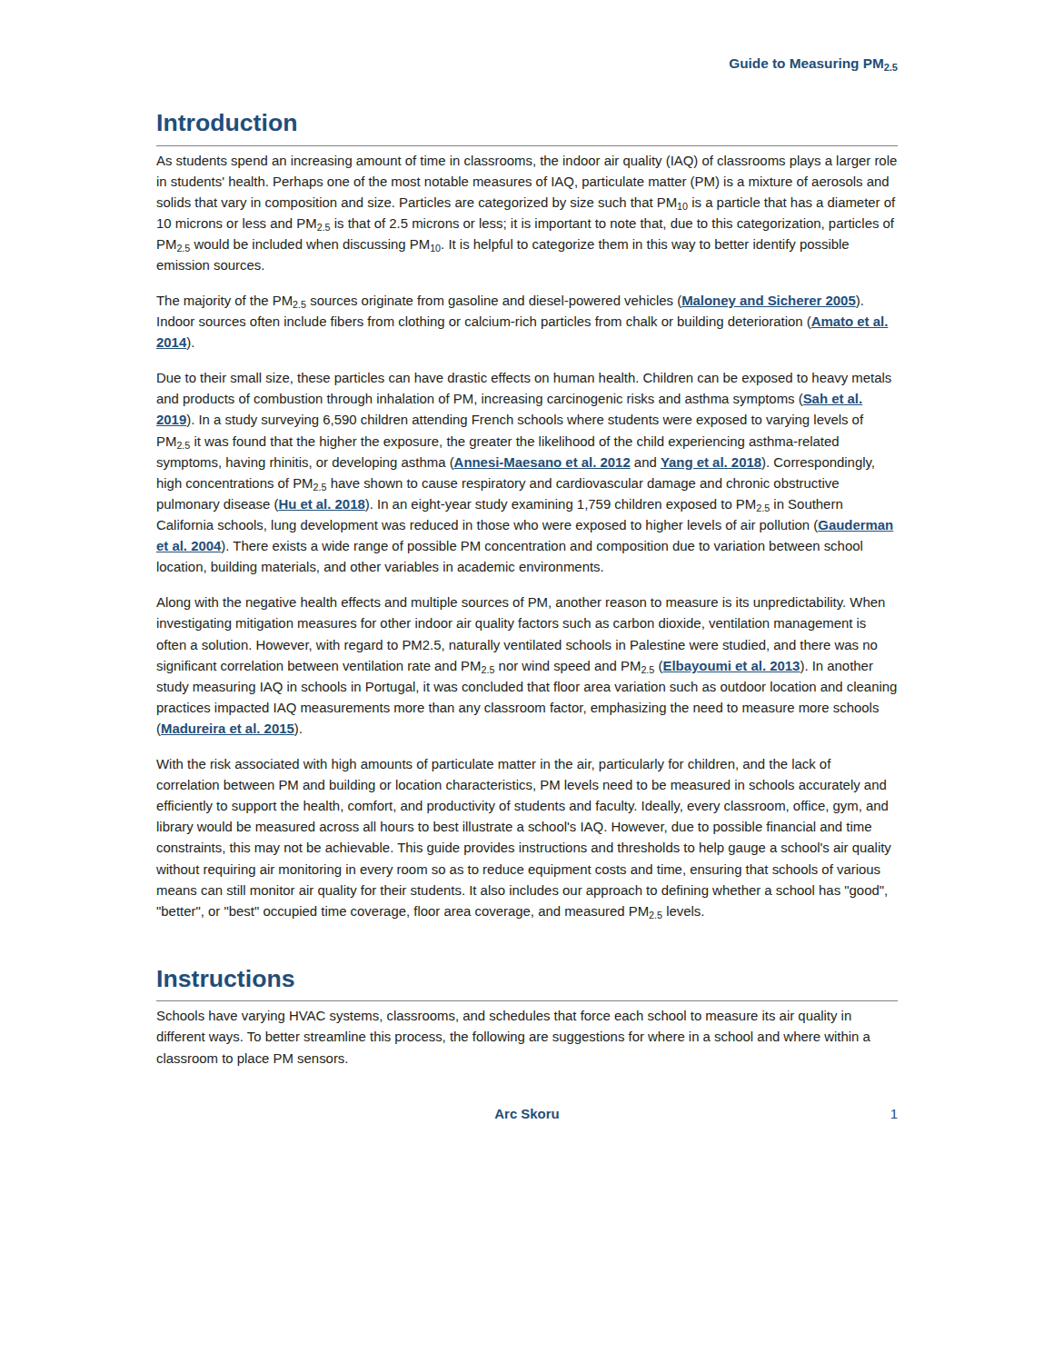Guide to Measuring PM2.5
Introduction
As students spend an increasing amount of time in classrooms, the indoor air quality (IAQ) of classrooms plays a larger role in students' health. Perhaps one of the most notable measures of IAQ, particulate matter (PM) is a mixture of aerosols and solids that vary in composition and size. Particles are categorized by size such that PM10 is a particle that has a diameter of 10 microns or less and PM2.5 is that of 2.5 microns or less; it is important to note that, due to this categorization, particles of PM2.5 would be included when discussing PM10. It is helpful to categorize them in this way to better identify possible emission sources.
The majority of the PM2.5 sources originate from gasoline and diesel-powered vehicles (Maloney and Sicherer 2005). Indoor sources often include fibers from clothing or calcium-rich particles from chalk or building deterioration (Amato et al. 2014).
Due to their small size, these particles can have drastic effects on human health. Children can be exposed to heavy metals and products of combustion through inhalation of PM, increasing carcinogenic risks and asthma symptoms (Sah et al. 2019). In a study surveying 6,590 children attending French schools where students were exposed to varying levels of PM2.5 it was found that the higher the exposure, the greater the likelihood of the child experiencing asthma-related symptoms, having rhinitis, or developing asthma (Annesi-Maesano et al. 2012 and Yang et al. 2018). Correspondingly, high concentrations of PM2.5 have shown to cause respiratory and cardiovascular damage and chronic obstructive pulmonary disease (Hu et al. 2018). In an eight-year study examining 1,759 children exposed to PM2.5 in Southern California schools, lung development was reduced in those who were exposed to higher levels of air pollution (Gauderman et al. 2004). There exists a wide range of possible PM concentration and composition due to variation between school location, building materials, and other variables in academic environments.
Along with the negative health effects and multiple sources of PM, another reason to measure is its unpredictability. When investigating mitigation measures for other indoor air quality factors such as carbon dioxide, ventilation management is often a solution. However, with regard to PM2.5, naturally ventilated schools in Palestine were studied, and there was no significant correlation between ventilation rate and PM2.5 nor wind speed and PM2.5 (Elbayoumi et al. 2013). In another study measuring IAQ in schools in Portugal, it was concluded that floor area variation such as outdoor location and cleaning practices impacted IAQ measurements more than any classroom factor, emphasizing the need to measure more schools (Madureira et al. 2015).
With the risk associated with high amounts of particulate matter in the air, particularly for children, and the lack of correlation between PM and building or location characteristics, PM levels need to be measured in schools accurately and efficiently to support the health, comfort, and productivity of students and faculty. Ideally, every classroom, office, gym, and library would be measured across all hours to best illustrate a school's IAQ. However, due to possible financial and time constraints, this may not be achievable. This guide provides instructions and thresholds to help gauge a school's air quality without requiring air monitoring in every room so as to reduce equipment costs and time, ensuring that schools of various means can still monitor air quality for their students. It also includes our approach to defining whether a school has "good", "better", or "best" occupied time coverage, floor area coverage, and measured PM2.5 levels.
Instructions
Schools have varying HVAC systems, classrooms, and schedules that force each school to measure its air quality in different ways. To better streamline this process, the following are suggestions for where in a school and where within a classroom to place PM sensors.
Arc Skoru 1